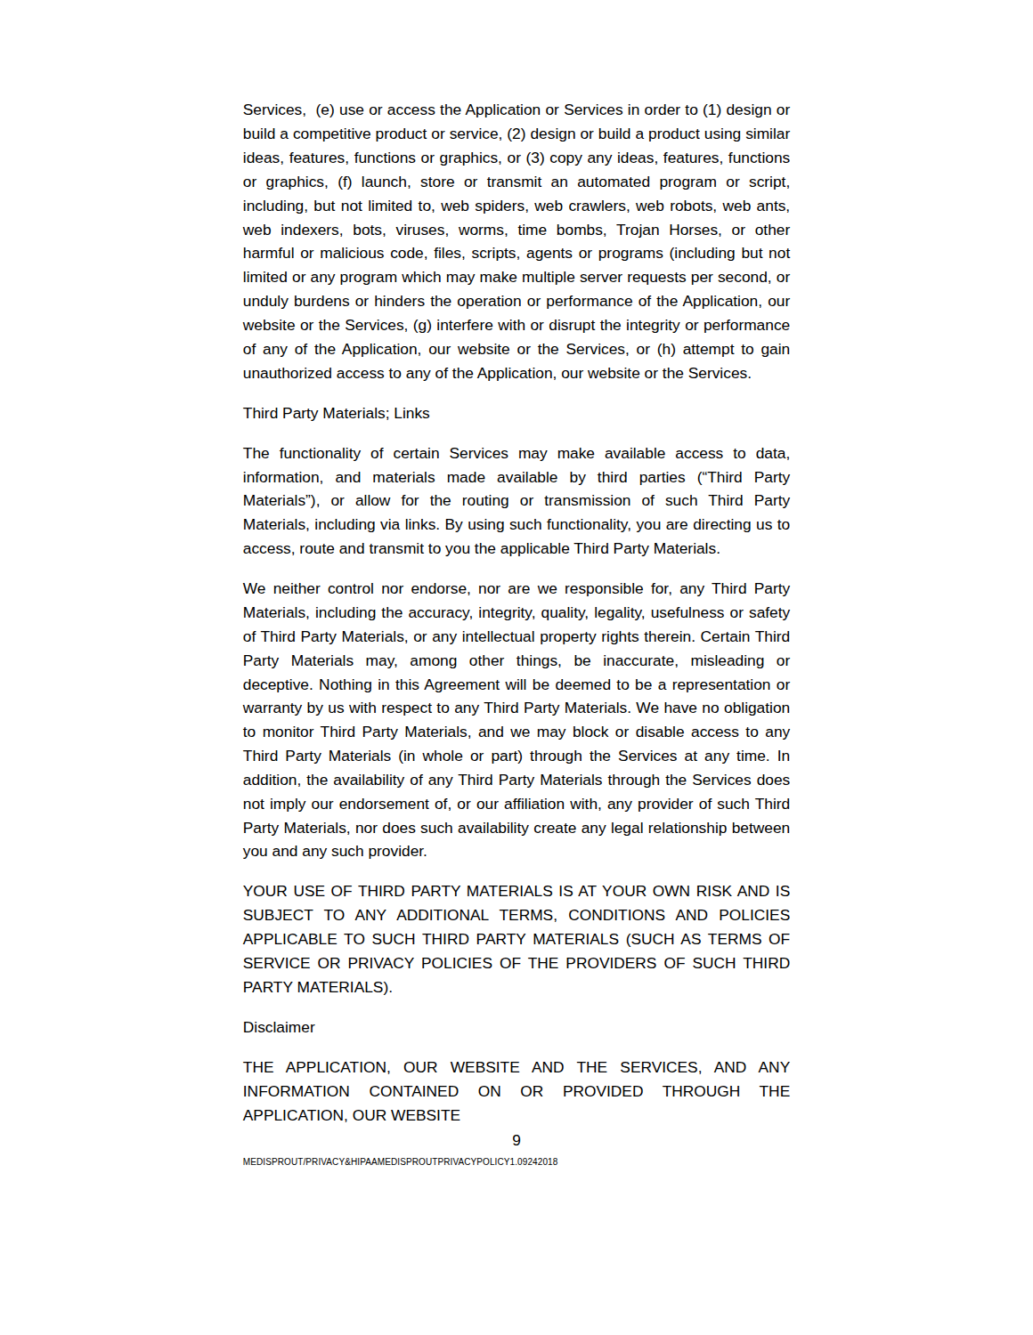Services, (e) use or access the Application or Services in order to (1) design or build a competitive product or service, (2) design or build a product using similar ideas, features, functions or graphics, or (3) copy any ideas, features, functions or graphics, (f) launch, store or transmit an automated program or script, including, but not limited to, web spiders, web crawlers, web robots, web ants, web indexers, bots, viruses, worms, time bombs, Trojan Horses, or other harmful or malicious code, files, scripts, agents or programs (including but not limited or any program which may make multiple server requests per second, or unduly burdens or hinders the operation or performance of the Application, our website or the Services, (g) interfere with or disrupt the integrity or performance of any of the Application, our website or the Services, or (h) attempt to gain unauthorized access to any of the Application, our website or the Services.
Third Party Materials; Links
The functionality of certain Services may make available access to data, information, and materials made available by third parties (“Third Party Materials”), or allow for the routing or transmission of such Third Party Materials, including via links. By using such functionality, you are directing us to access, route and transmit to you the applicable Third Party Materials.
We neither control nor endorse, nor are we responsible for, any Third Party Materials, including the accuracy, integrity, quality, legality, usefulness or safety of Third Party Materials, or any intellectual property rights therein. Certain Third Party Materials may, among other things, be inaccurate, misleading or deceptive. Nothing in this Agreement will be deemed to be a representation or warranty by us with respect to any Third Party Materials. We have no obligation to monitor Third Party Materials, and we may block or disable access to any Third Party Materials (in whole or part) through the Services at any time. In addition, the availability of any Third Party Materials through the Services does not imply our endorsement of, or our affiliation with, any provider of such Third Party Materials, nor does such availability create any legal relationship between you and any such provider.
YOUR USE OF THIRD PARTY MATERIALS IS AT YOUR OWN RISK AND IS SUBJECT TO ANY ADDITIONAL TERMS, CONDITIONS AND POLICIES APPLICABLE TO SUCH THIRD PARTY MATERIALS (SUCH AS TERMS OF SERVICE OR PRIVACY POLICIES OF THE PROVIDERS OF SUCH THIRD PARTY MATERIALS).
Disclaimer
THE APPLICATION, OUR WEBSITE AND THE SERVICES, AND ANY INFORMATION CONTAINED ON OR PROVIDED THROUGH THE APPLICATION, OUR WEBSITE
9
MEDISPROUT/PRIVACY&HIPAAMEDISPROUTPRIVACYPOLICY1.09242018